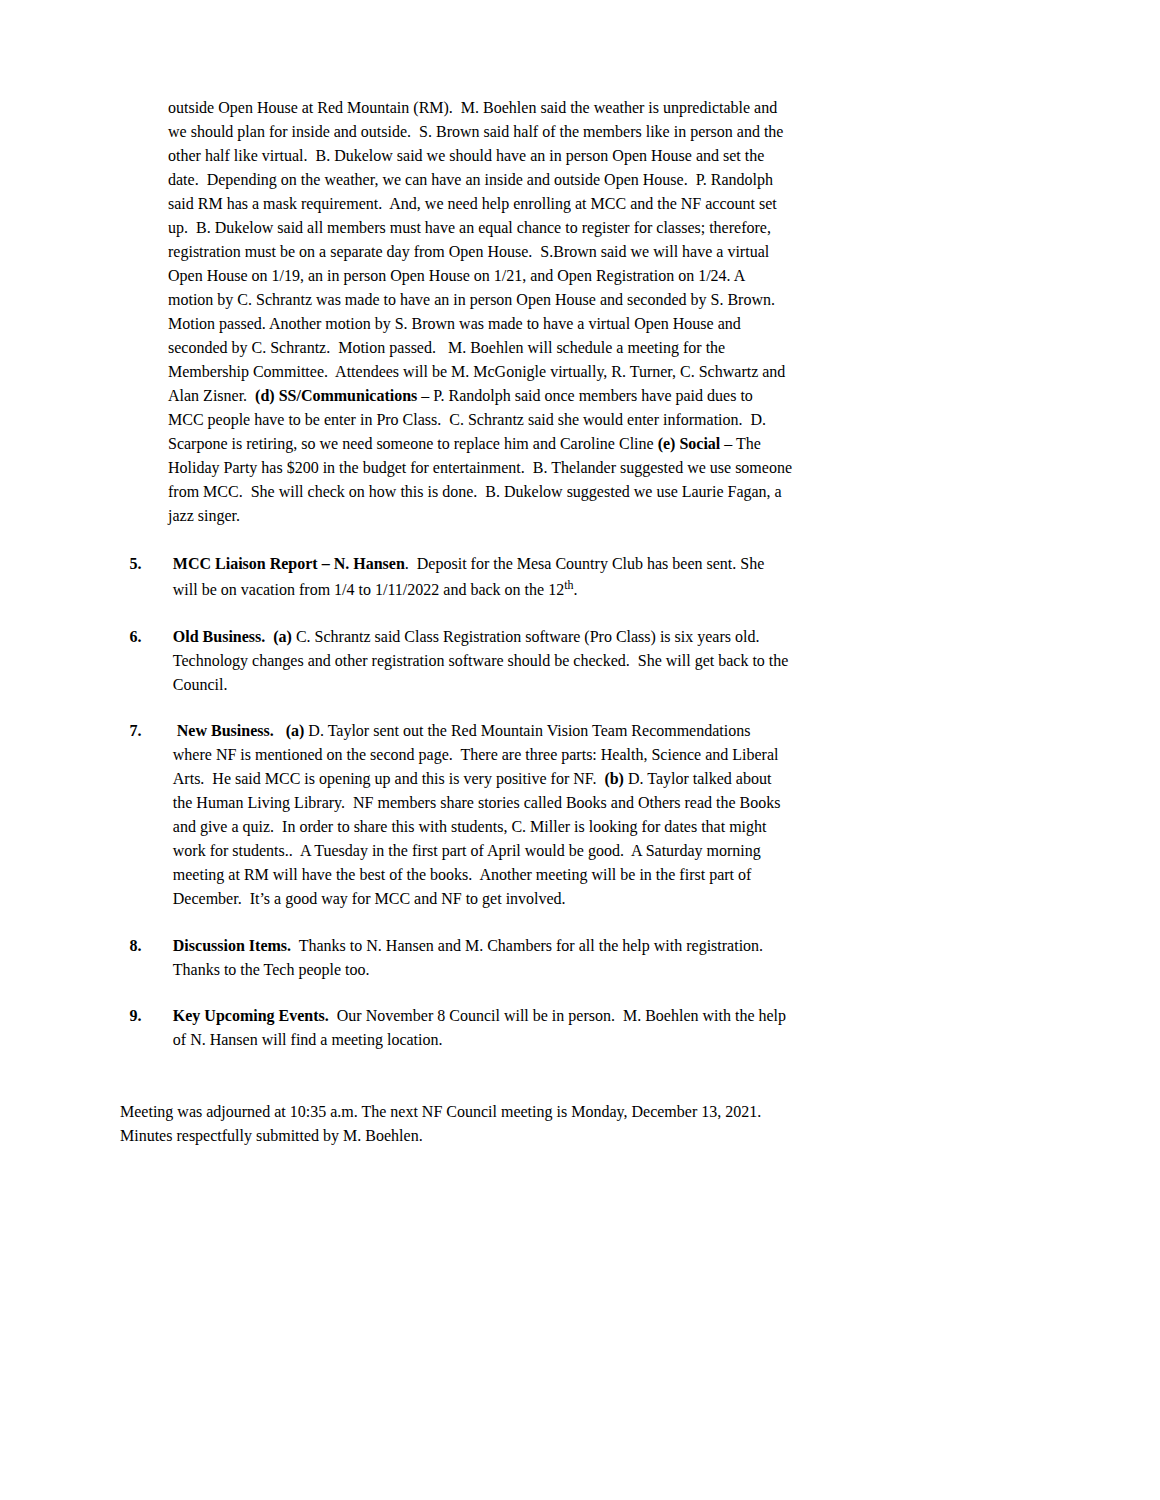outside Open House at Red Mountain (RM). M. Boehlen said the weather is unpredictable and we should plan for inside and outside. S. Brown said half of the members like in person and the other half like virtual. B. Dukelow said we should have an in person Open House and set the date. Depending on the weather, we can have an inside and outside Open House. P. Randolph said RM has a mask requirement. And, we need help enrolling at MCC and the NF account set up. B. Dukelow said all members must have an equal chance to register for classes; therefore, registration must be on a separate day from Open House. S.Brown said we will have a virtual Open House on 1/19, an in person Open House on 1/21, and Open Registration on 1/24. A motion by C. Schrantz was made to have an in person Open House and seconded by S. Brown. Motion passed. Another motion by S. Brown was made to have a virtual Open House and seconded by C. Schrantz. Motion passed. M. Boehlen will schedule a meeting for the Membership Committee. Attendees will be M. McGonigle virtually, R. Turner, C. Schwartz and Alan Zisner. (d) SS/Communications – P. Randolph said once members have paid dues to MCC people have to be enter in Pro Class. C. Schrantz said she would enter information. D. Scarpone is retiring, so we need someone to replace him and Caroline Cline (e) Social – The Holiday Party has $200 in the budget for entertainment. B. Thelander suggested we use someone from MCC. She will check on how this is done. B. Dukelow suggested we use Laurie Fagan, a jazz singer.
5. MCC Liaison Report – N. Hansen. Deposit for the Mesa Country Club has been sent. She will be on vacation from 1/4 to 1/11/2022 and back on the 12th.
6. Old Business. (a) C. Schrantz said Class Registration software (Pro Class) is six years old. Technology changes and other registration software should be checked. She will get back to the Council.
7. New Business. (a) D. Taylor sent out the Red Mountain Vision Team Recommendations where NF is mentioned on the second page. There are three parts: Health, Science and Liberal Arts. He said MCC is opening up and this is very positive for NF. (b) D. Taylor talked about the Human Living Library. NF members share stories called Books and Others read the Books and give a quiz. In order to share this with students, C. Miller is looking for dates that might work for students.. A Tuesday in the first part of April would be good. A Saturday morning meeting at RM will have the best of the books. Another meeting will be in the first part of December. It’s a good way for MCC and NF to get involved.
8. Discussion Items. Thanks to N. Hansen and M. Chambers for all the help with registration. Thanks to the Tech people too.
9. Key Upcoming Events. Our November 8 Council will be in person. M. Boehlen with the help of N. Hansen will find a meeting location.
Meeting was adjourned at 10:35 a.m. The next NF Council meeting is Monday, December 13, 2021. Minutes respectfully submitted by M. Boehlen.